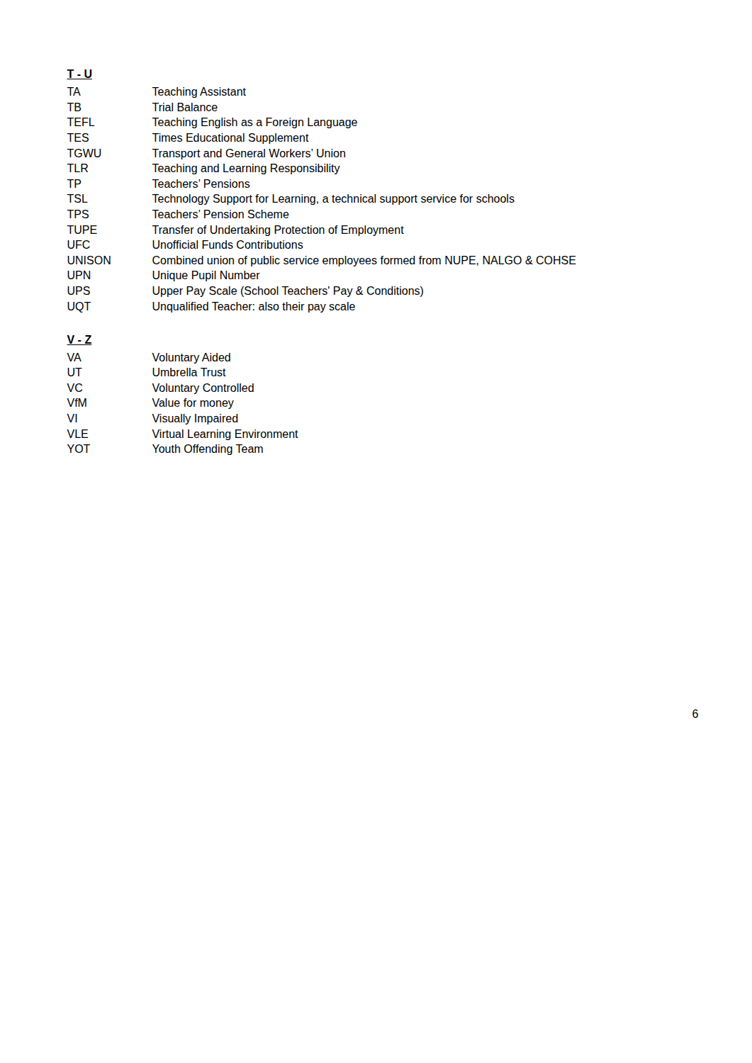T - U
TA
Teaching Assistant
TB
Trial Balance
TEFL
Teaching English as a Foreign Language
TES
Times Educational Supplement
TGWU
Transport and General Workers’ Union
TLR
Teaching and Learning Responsibility
TP
Teachers’ Pensions
TSL
Technology Support for Learning, a technical support service for schools
TPS
Teachers’ Pension Scheme
TUPE
Transfer of Undertaking Protection of Employment
UFC
Unofficial Funds Contributions
UNISON
Combined union of public service employees formed from NUPE, NALGO & COHSE
UPN
Unique Pupil Number
UPS
Upper Pay Scale (School Teachers' Pay & Conditions)
UQT
Unqualified Teacher: also their pay scale
V - Z
VA
Voluntary Aided
UT
Umbrella Trust
VC
Voluntary Controlled
VfM
Value for money
VI
Visually Impaired
VLE
Virtual Learning Environment
YOT
Youth Offending Team
6